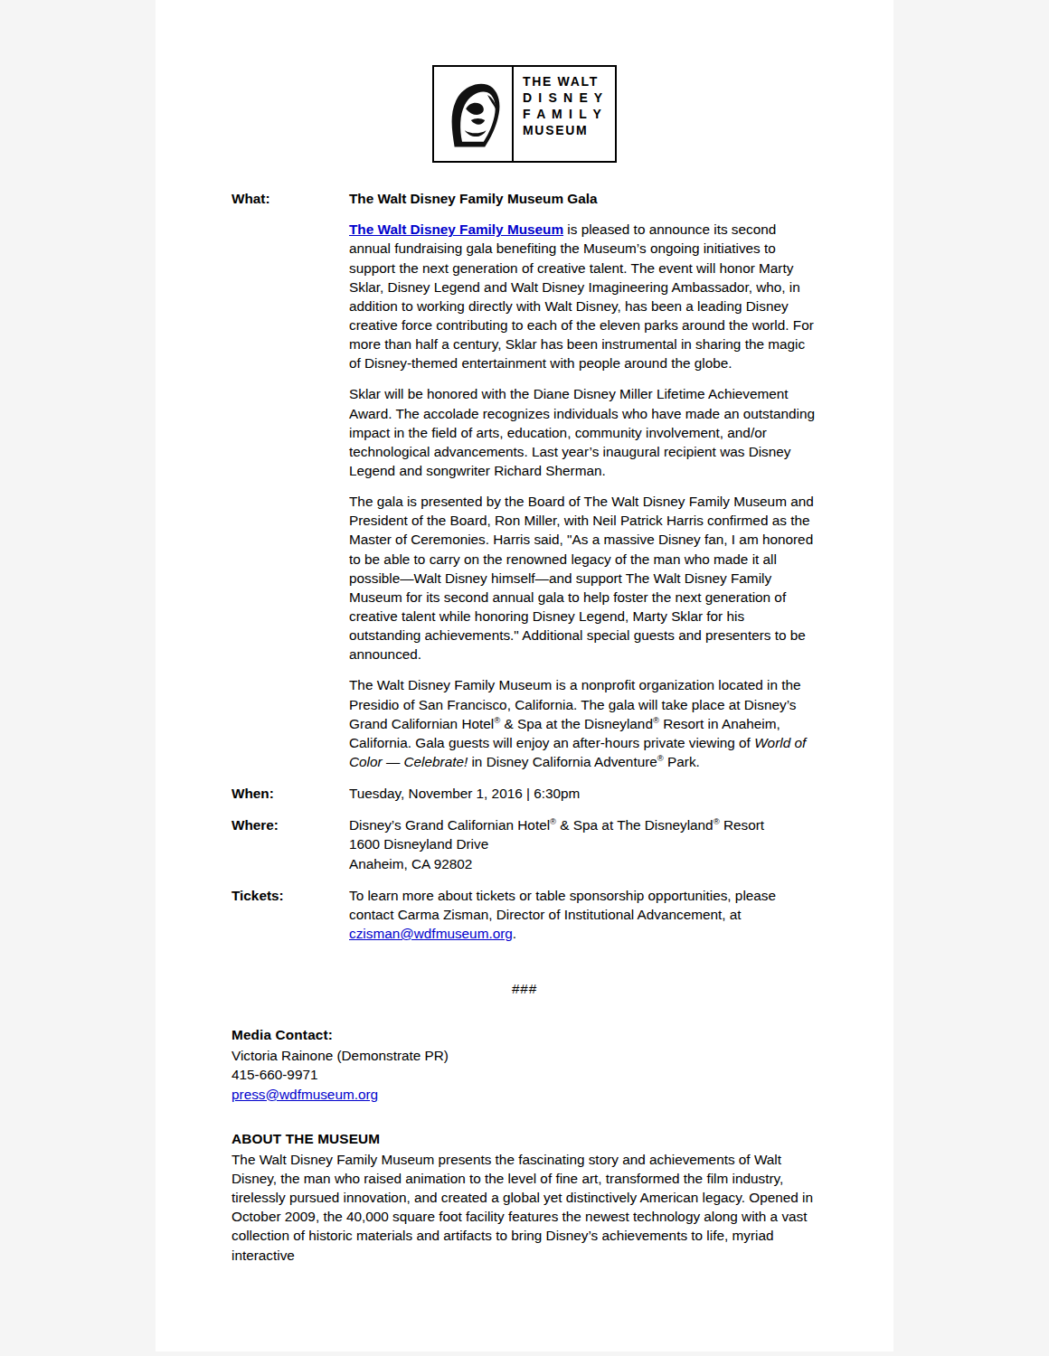THE WALT
D I S N E Y
F A M I L Y
MUSEUM
| What: | The Walt Disney Family Museum Gala The Walt Disney Family Museum is pleased to announce its second annual fundraising gala benefiting the Museum’s ongoing initiatives to support the next generation of creative talent. The event will honor Marty Sklar, Disney Legend and Walt Disney Imagineering Ambassador, who, in addition to working directly with Walt Disney, has been a leading Disney creative force contributing to each of the eleven parks around the world. For more than half a century, Sklar has been instrumental in sharing the magic of Disney-themed entertainment with people around the globe. Sklar will be honored with the Diane Disney Miller Lifetime Achievement Award. The accolade recognizes individuals who have made an outstanding impact in the field of arts, education, community involvement, and/or technological advancements. Last year’s inaugural recipient was Disney Legend and songwriter Richard Sherman. The gala is presented by the Board of The Walt Disney Family Museum and President of the Board, Ron Miller, with Neil Patrick Harris confirmed as the Master of Ceremonies. Harris said, "As a massive Disney fan, I am honored to be able to carry on the renowned legacy of the man who made it all possible—Walt Disney himself—and support The Walt Disney Family Museum for its second annual gala to help foster the next generation of creative talent while honoring Disney Legend, Marty Sklar for his outstanding achievements." Additional special guests and presenters to be announced. The Walt Disney Family Museum is a nonprofit organization located in the Presidio of San Francisco, California. The gala will take place at Disney’s Grand Californian Hotel ® & Spa at the Disneyland ® Resort in Anaheim, California. Gala guests will enjoy an after-hours private viewing of World of Color — Celebrate! in Disney California Adventure ® Park. |
| When: | Tuesday, November 1, 2016 / 6:30pm |
| Where: | Disney’s Grand Californian Hotel ® & Spa at The Disneyland ® Resort 1600 Disneyland Drive Anaheim, CA 92802 |
| Tickets: | To learn more about tickets or table sponsorship opportunities, please contact Carma Zisman, Director of Institutional Advancement, at czisman@wdfmuseum.org . |
###
Media Contact:
Victoria Rainone (Demonstrate PR)
415-660-9971
press@wdfmuseum.org
ABOUT THE MUSEUM
The Walt Disney Family Museum presents the fascinating story and achievements of Walt Disney, the man who raised animation to the level of fine art, transformed the film industry, tirelessly pursued innovation, and created a global yet distinctively American legacy. Opened in October 2009, the 40,000 square foot facility features the newest technology along with a vast collection of historic materials and artifacts to bring Disney’s achievements to life, myriad interactive